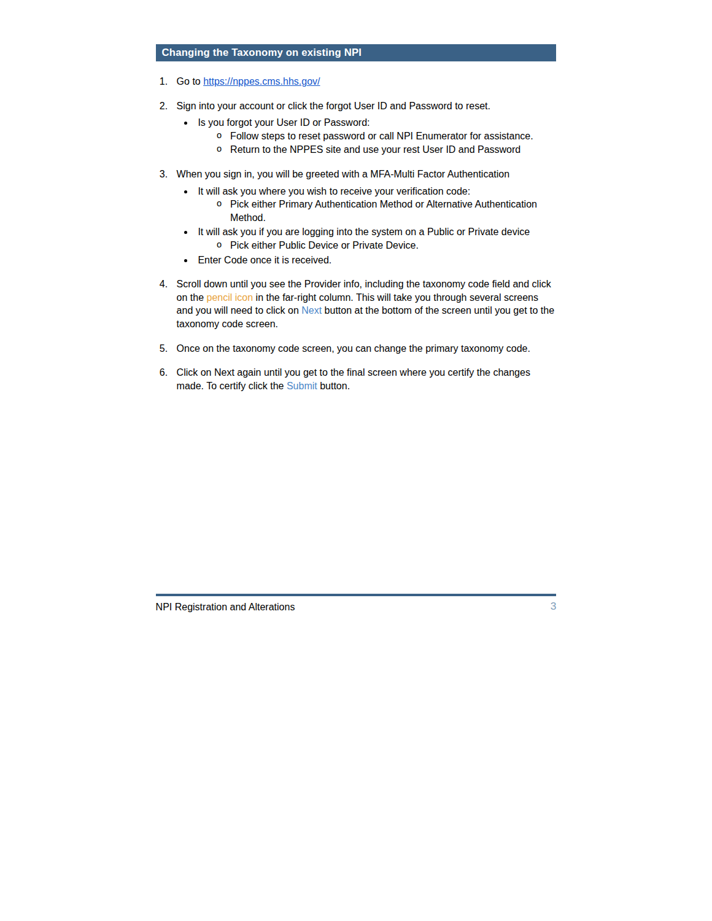Changing the Taxonomy on existing NPI
Go to https://nppes.cms.hhs.gov/
Sign into your account or click the forgot User ID and Password to reset.
Is you forgot your User ID or Password:
Follow steps to reset password or call NPI Enumerator for assistance.
Return to the NPPES site and use your rest User ID and Password
When you sign in, you will be greeted with a MFA-Multi Factor Authentication
It will ask you where you wish to receive your verification code:
Pick either Primary Authentication Method or Alternative Authentication Method.
It will ask you if you are logging into the system on a Public or Private device
Pick either Public Device or Private Device.
Enter Code once it is received.
Scroll down until you see the Provider info, including the taxonomy code field and click on the pencil icon in the far-right column. This will take you through several screens and you will need to click on Next button at the bottom of the screen until you get to the taxonomy code screen.
Once on the taxonomy code screen, you can change the primary taxonomy code.
Click on Next again until you get to the final screen where you certify the changes made. To certify click the Submit button.
NPI Registration and Alterations
3